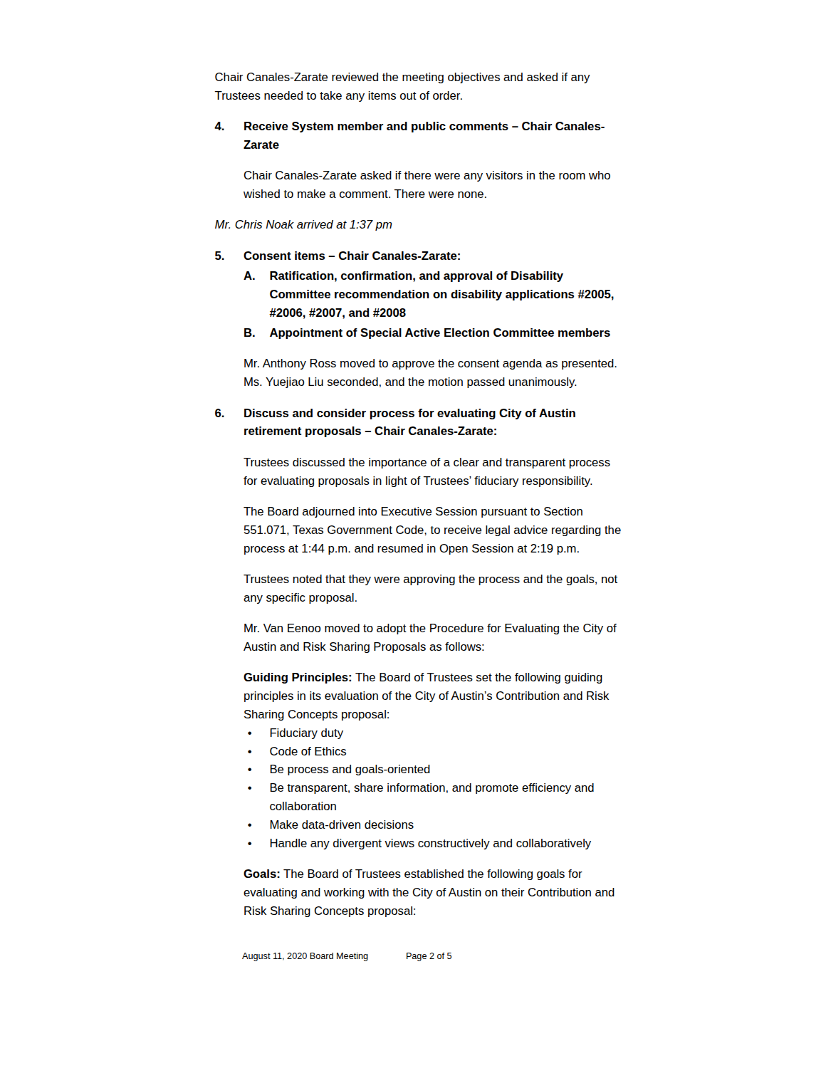Chair Canales-Zarate reviewed the meeting objectives and asked if any Trustees needed to take any items out of order.
4. Receive System member and public comments – Chair Canales-Zarate
Chair Canales-Zarate asked if there were any visitors in the room who wished to make a comment. There were none.
Mr. Chris Noak arrived at 1:37 pm
5. Consent items – Chair Canales-Zarate:
A. Ratification, confirmation, and approval of Disability Committee recommendation on disability applications #2005, #2006, #2007, and #2008
B. Appointment of Special Active Election Committee members
Mr. Anthony Ross moved to approve the consent agenda as presented. Ms. Yuejiao Liu seconded, and the motion passed unanimously.
6. Discuss and consider process for evaluating City of Austin retirement proposals – Chair Canales-Zarate:
Trustees discussed the importance of a clear and transparent process for evaluating proposals in light of Trustees’ fiduciary responsibility.
The Board adjourned into Executive Session pursuant to Section 551.071, Texas Government Code, to receive legal advice regarding the process at 1:44 p.m. and resumed in Open Session at 2:19 p.m.
Trustees noted that they were approving the process and the goals, not any specific proposal.
Mr. Van Eenoo moved to adopt the Procedure for Evaluating the City of Austin and Risk Sharing Proposals as follows:
Guiding Principles: The Board of Trustees set the following guiding principles in its evaluation of the City of Austin’s Contribution and Risk Sharing Concepts proposal:
Fiduciary duty
Code of Ethics
Be process and goals-oriented
Be transparent, share information, and promote efficiency and collaboration
Make data-driven decisions
Handle any divergent views constructively and collaboratively
Goals: The Board of Trustees established the following goals for evaluating and working with the City of Austin on their Contribution and Risk Sharing Concepts proposal:
August 11, 2020 Board Meeting Page 2 of 5